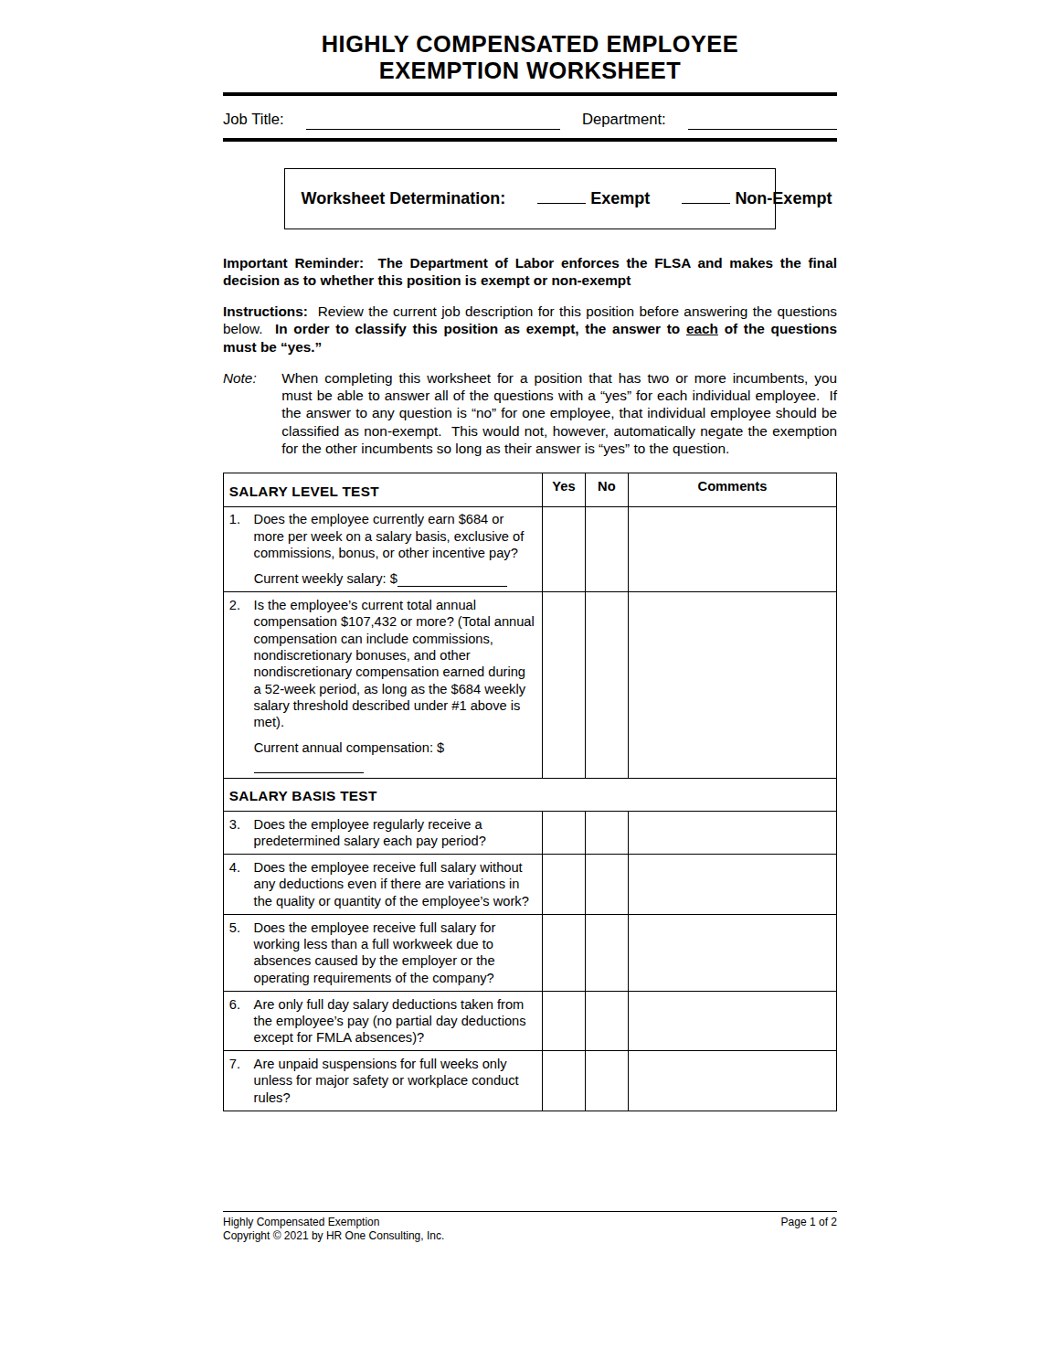HIGHLY COMPENSATED EMPLOYEE
EXEMPTION WORKSHEET
Job Title: Department:
Worksheet Determination: Exempt Non-Exempt
Important Reminder: The Department of Labor enforces the FLSA and makes the final decision as to whether this position is exempt or non-exempt
Instructions: Review the current job description for this position before answering the questions below. In order to classify this position as exempt, the answer to each of the questions must be “yes.”
Note:
When completing this worksheet for a position that has two or more incumbents, you must be able to answer all of the questions with a “yes” for each individual employee. If the answer to any question is “no” for one employee, that individual employee should be classified as non-exempt. This would not, however, automatically negate the exemption for the other incumbents so long as their answer is “yes” to the question.
| SALARY LEVEL TEST | Yes | No | Comments |
| 1. Does the employee currently earn $684 or more per week on a salary basis, exclusive of commissions, bonus, or other incentive pay? Current weekly salary: $ | | | |
| 2. Is the employee’s current total annual compensation $107,432 or more? (Total annual compensation can include commissions, nondiscretionary bonuses, and other nondiscretionary compensation earned during a 52-week period, as long as the $684 weekly salary threshold described under #1 above is met). Current annual compensation: $ | | | |
| SALARY BASIS TEST |
| 3. Does the employee regularly receive a predetermined salary each pay period? | | | |
| 4. Does the employee receive full salary without any deductions even if there are variations in the quality or quantity of the employee’s work? | | | |
| 5. Does the employee receive full salary for working less than a full workweek due to absences caused by the employer or the operating requirements of the company? | | | |
| 6. Are only full day salary deductions taken from the employee’s pay (no partial day deductions except for FMLA absences)? | | | |
| 7. Are unpaid suspensions for full weeks only unless for major safety or workplace conduct rules? | | | |
Highly Compensated Exemption
Copyright © 2021 by HR One Consulting, Inc.
Page 1 of 2